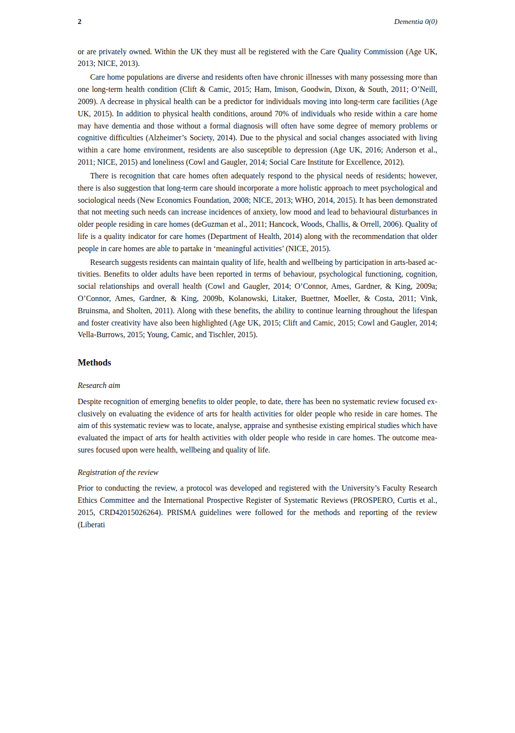2 Dementia 0(0)
or are privately owned. Within the UK they must all be registered with the Care Quality Commission (Age UK, 2013; NICE, 2013).
Care home populations are diverse and residents often have chronic illnesses with many possessing more than one long-term health condition (Clift & Camic, 2015; Ham, Imison, Goodwin, Dixon, & South, 2011; O’Neill, 2009). A decrease in physical health can be a predictor for individuals moving into long-term care facilities (Age UK, 2015). In addition to physical health conditions, around 70% of individuals who reside within a care home may have dementia and those without a formal diagnosis will often have some degree of memory problems or cognitive difficulties (Alzheimer’s Society, 2014). Due to the physical and social changes associated with living within a care home environment, residents are also susceptible to depression (Age UK, 2016; Anderson et al., 2011; NICE, 2015) and loneliness (Cowl and Gaugler, 2014; Social Care Institute for Excellence, 2012).
There is recognition that care homes often adequately respond to the physical needs of residents; however, there is also suggestion that long-term care should incorporate a more holistic approach to meet psychological and sociological needs (New Economics Foundation, 2008; NICE, 2013; WHO, 2014, 2015). It has been demonstrated that not meeting such needs can increase incidences of anxiety, low mood and lead to behavioural disturbances in older people residing in care homes (deGuzman et al., 2011; Hancock, Woods, Challis, & Orrell, 2006). Quality of life is a quality indicator for care homes (Department of Health, 2014) along with the recommendation that older people in care homes are able to partake in ‘meaningful activities’ (NICE, 2015).
Research suggests residents can maintain quality of life, health and wellbeing by participation in arts-based activities. Benefits to older adults have been reported in terms of behaviour, psychological functioning, cognition, social relationships and overall health (Cowl and Gaugler, 2014; O’Connor, Ames, Gardner, & King, 2009a; O’Connor, Ames, Gardner, & King, 2009b, Kolanowski, Litaker, Buettner, Moeller, & Costa, 2011; Vink, Bruinsma, and Sholten, 2011). Along with these benefits, the ability to continue learning throughout the lifespan and foster creativity have also been highlighted (Age UK, 2015; Clift and Camic, 2015; Cowl and Gaugler, 2014; Vella-Burrows, 2015; Young, Camic, and Tischler, 2015).
Methods
Research aim
Despite recognition of emerging benefits to older people, to date, there has been no systematic review focused exclusively on evaluating the evidence of arts for health activities for older people who reside in care homes. The aim of this systematic review was to locate, analyse, appraise and synthesise existing empirical studies which have evaluated the impact of arts for health activities with older people who reside in care homes. The outcome measures focused upon were health, wellbeing and quality of life.
Registration of the review
Prior to conducting the review, a protocol was developed and registered with the University’s Faculty Research Ethics Committee and the International Prospective Register of Systematic Reviews (PROSPERO, Curtis et al., 2015, CRD42015026264). PRISMA guidelines were followed for the methods and reporting of the review (Liberati